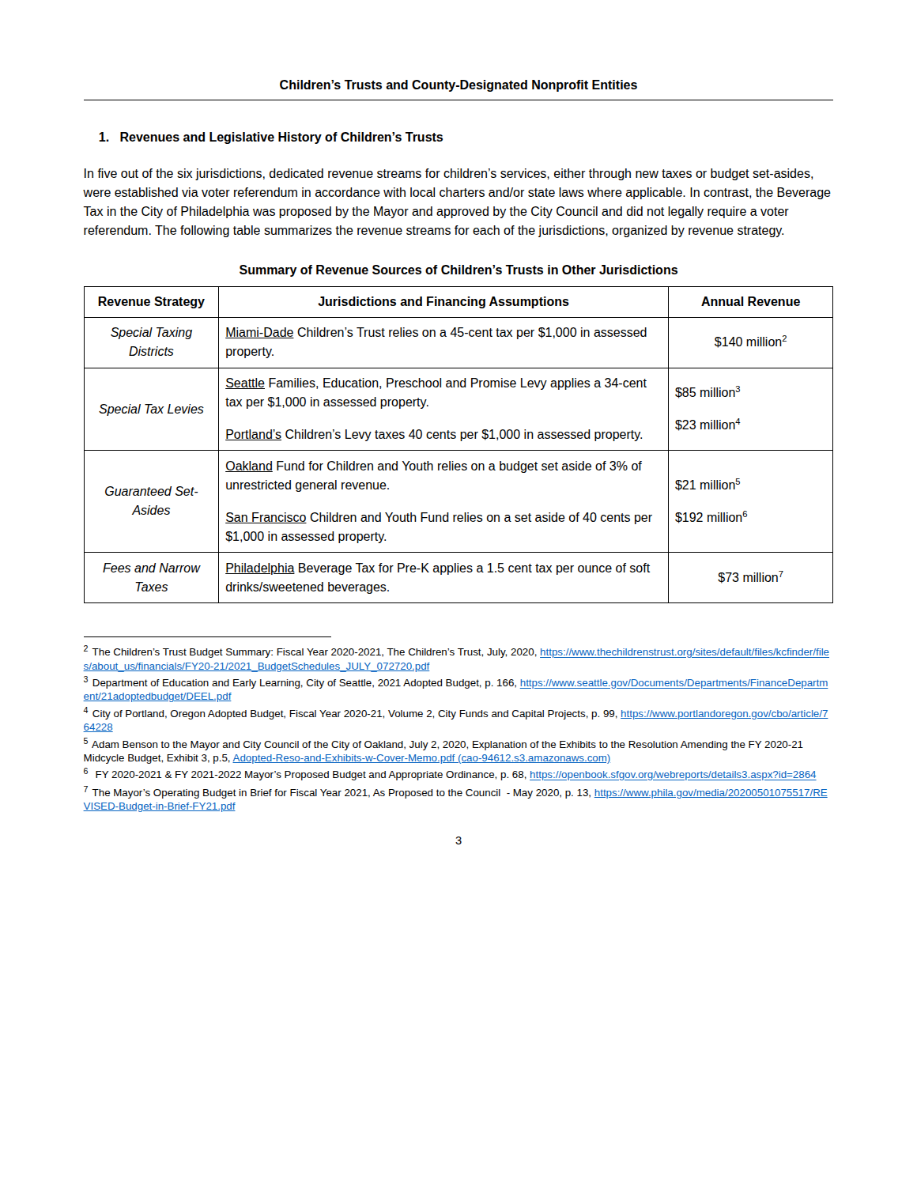Children’s Trusts and County-Designated Nonprofit Entities
1. Revenues and Legislative History of Children’s Trusts
In five out of the six jurisdictions, dedicated revenue streams for children’s services, either through new taxes or budget set-asides, were established via voter referendum in accordance with local charters and/or state laws where applicable. In contrast, the Beverage Tax in the City of Philadelphia was proposed by the Mayor and approved by the City Council and did not legally require a voter referendum. The following table summarizes the revenue streams for each of the jurisdictions, organized by revenue strategy.
Summary of Revenue Sources of Children’s Trusts in Other Jurisdictions
| Revenue Strategy | Jurisdictions and Financing Assumptions | Annual Revenue |
| --- | --- | --- |
| Special Taxing Districts | Miami-Dade Children’s Trust relies on a 45-cent tax per $1,000 in assessed property. | $140 million 2 |
| Special Tax Levies | Seattle Families, Education, Preschool and Promise Levy applies a 34-cent tax per $1,000 in assessed property. Portland’s Children’s Levy taxes 40 cents per $1,000 in assessed property. | $85 million 3 $23 million 4 |
| Guaranteed Set-Asides | Oakland Fund for Children and Youth relies on a budget set aside of 3% of unrestricted general revenue. San Francisco Children and Youth Fund relies on a set aside of 40 cents per $1,000 in assessed property. | $21 million 5 $192 million 6 |
| Fees and Narrow Taxes | Philadelphia Beverage Tax for Pre-K applies a 1.5 cent tax per ounce of soft drinks/sweetened beverages. | $73 million 7 |
2 The Children’s Trust Budget Summary: Fiscal Year 2020-2021, The Children’s Trust, July, 2020, https://www.thechildrenstrust.org/sites/default/files/kcfinder/files/about_us/financials/FY20-21/2021_BudgetSchedules_JULY_072720.pdf
3 Department of Education and Early Learning, City of Seattle, 2021 Adopted Budget, p. 166, https://www.seattle.gov/Documents/Departments/FinanceDepartment/21adoptedbudget/DEEL.pdf
4 City of Portland, Oregon Adopted Budget, Fiscal Year 2020-21, Volume 2, City Funds and Capital Projects, p. 99, https://www.portlandoregon.gov/cbo/article/764228
5 Adam Benson to the Mayor and City Council of the City of Oakland, July 2, 2020, Explanation of the Exhibits to the Resolution Amending the FY 2020-21 Midcycle Budget, Exhibit 3, p.5, Adopted-Reso-and-Exhibits-w-Cover-Memo.pdf (cao-94612.s3.amazonaws.com)
6 FY 2020-2021 & FY 2021-2022 Mayor’s Proposed Budget and Appropriate Ordinance, p. 68, https://openbook.sfgov.org/webreports/details3.aspx?id=2864
7 The Mayor’s Operating Budget in Brief for Fiscal Year 2021, As Proposed to the Council - May 2020, p. 13, https://www.phila.gov/media/20200501075517/REVISED-Budget-in-Brief-FY21.pdf
3